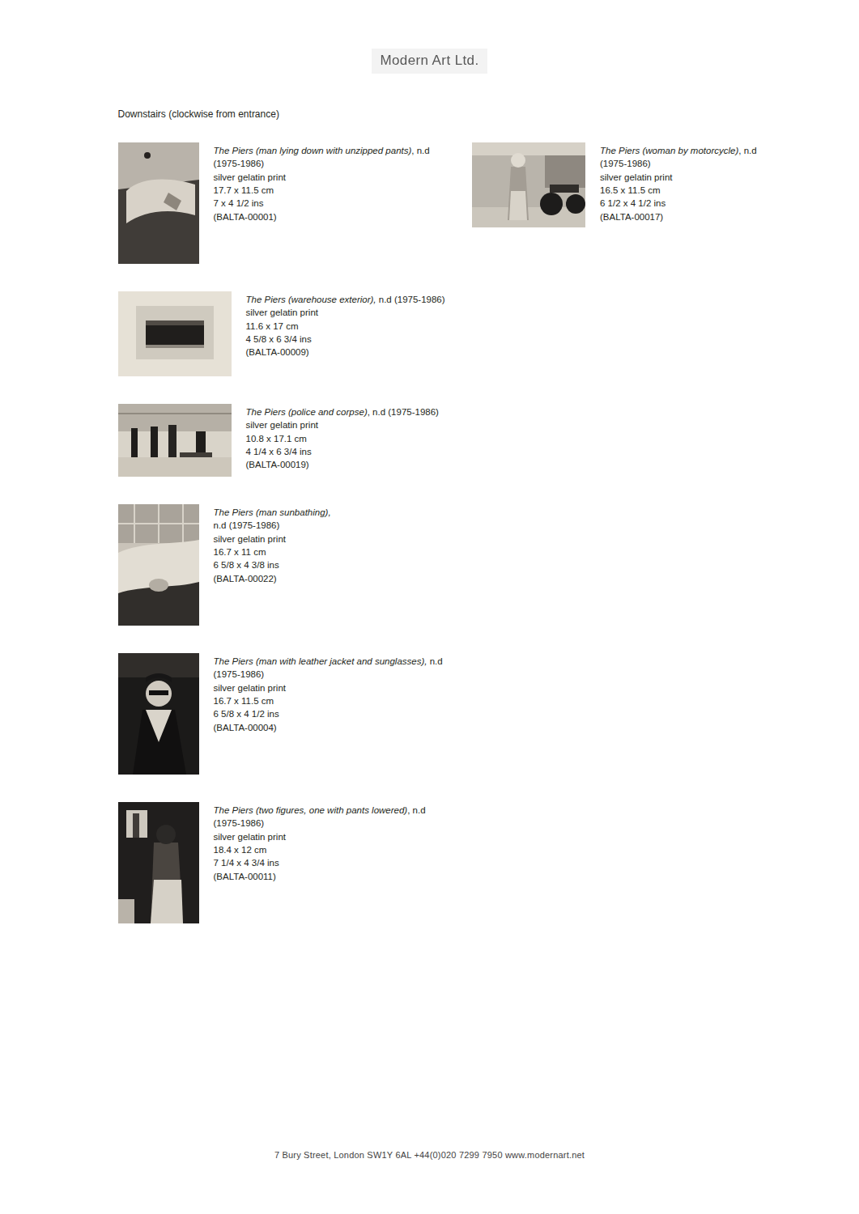Modern Art Ltd.
Downstairs (clockwise from entrance)
The Piers (man lying down with unzipped pants), n.d (1975-1986)
silver gelatin print
17.7 x 11.5 cm
7 x 4 1/2 ins
(BALTA-00001)
The Piers (warehouse exterior), n.d (1975-1986)
silver gelatin print
11.6 x 17 cm
4 5/8 x 6 3/4 ins
(BALTA-00009)
The Piers (police and corpse), n.d (1975-1986)
silver gelatin print
10.8 x 17.1 cm
4 1/4 x 6 3/4 ins
(BALTA-00019)
The Piers (man sunbathing),
n.d (1975-1986)
silver gelatin print
16.7 x 11 cm
6 5/8 x 4 3/8 ins
(BALTA-00022)
The Piers (man with leather jacket and sunglasses), n.d (1975-1986)
silver gelatin print
16.7 x 11.5 cm
6 5/8 x 4 1/2 ins
(BALTA-00004)
The Piers (two figures, one with pants lowered), n.d (1975-1986)
silver gelatin print
18.4 x 12 cm
7 1/4 x 4 3/4 ins
(BALTA-00011)
The Piers (woman by motorcycle), n.d (1975-1986)
silver gelatin print
16.5 x 11.5 cm
6 1/2 x 4 1/2 ins
(BALTA-00017)
7 Bury Street, London SW1Y 6AL +44(0)020 7299 7950 www.modernart.net